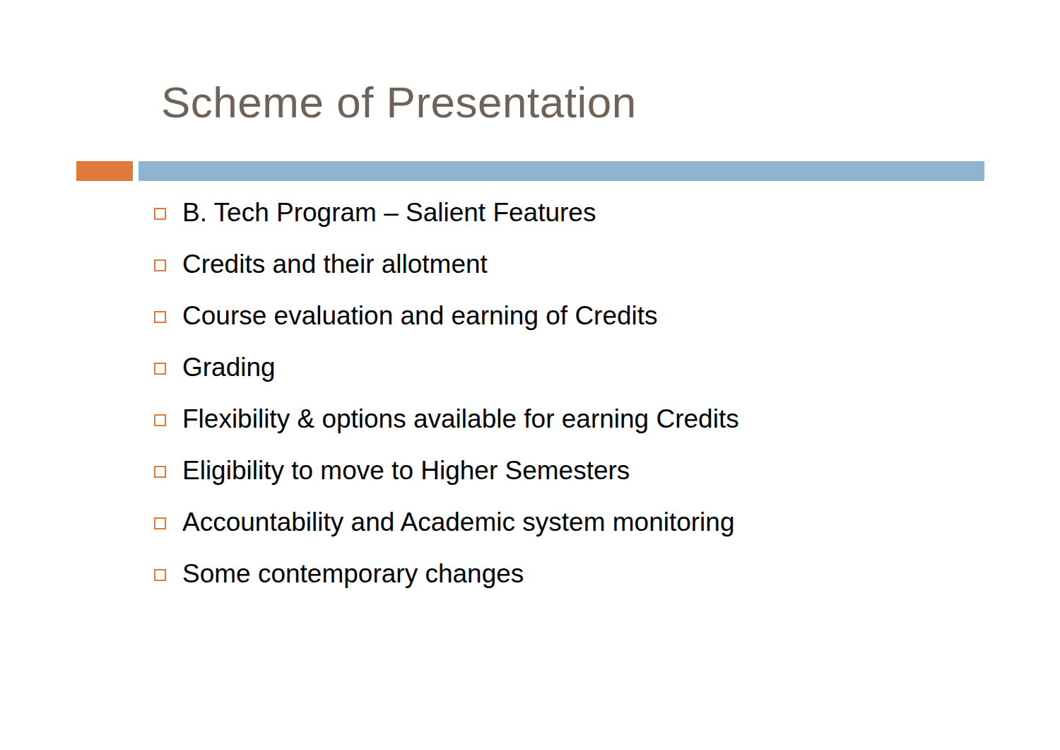Scheme of Presentation
B. Tech Program – Salient Features
Credits and their allotment
Course evaluation and earning of Credits
Grading
Flexibility & options available for earning Credits
Eligibility to move to Higher Semesters
Accountability and Academic system monitoring
Some contemporary changes